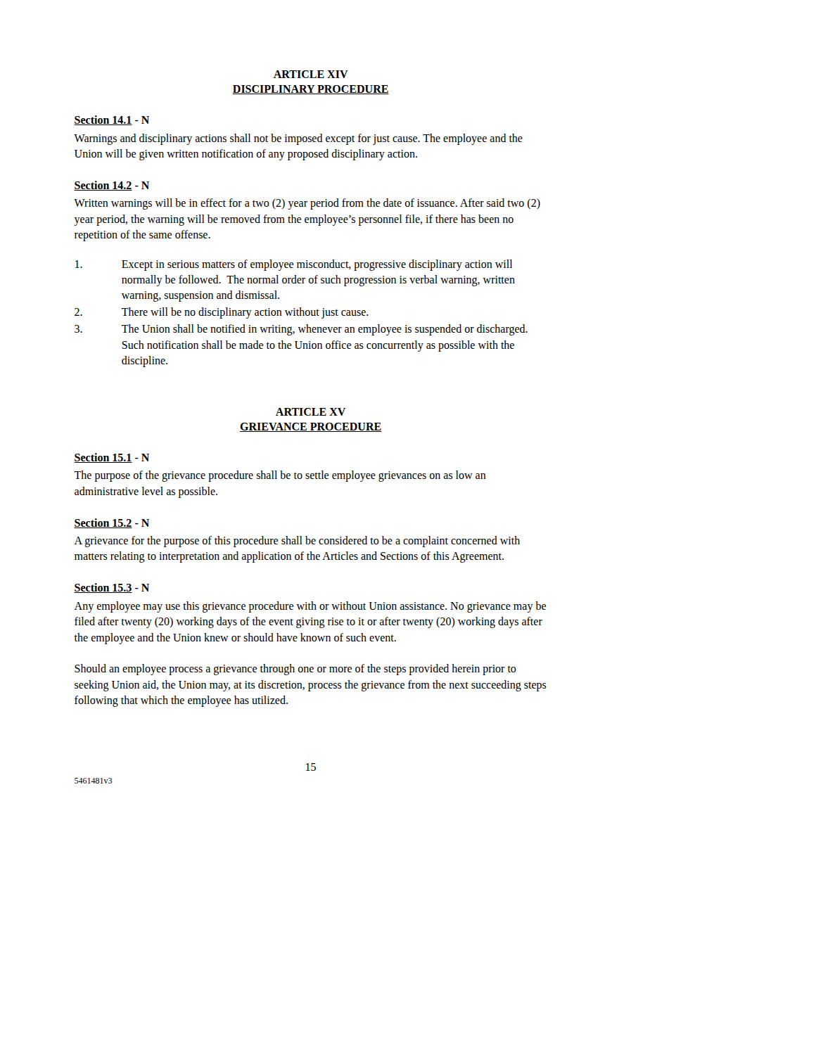ARTICLE XIV
DISCIPLINARY PROCEDURE
Section 14.1 - N
Warnings and disciplinary actions shall not be imposed except for just cause. The employee and the Union will be given written notification of any proposed disciplinary action.
Section 14.2 - N
Written warnings will be in effect for a two (2) year period from the date of issuance. After said two (2) year period, the warning will be removed from the employee’s personnel file, if there has been no repetition of the same offense.
1. Except in serious matters of employee misconduct, progressive disciplinary action will normally be followed. The normal order of such progression is verbal warning, written warning, suspension and dismissal.
2. There will be no disciplinary action without just cause.
3. The Union shall be notified in writing, whenever an employee is suspended or discharged. Such notification shall be made to the Union office as concurrently as possible with the discipline.
ARTICLE XV
GRIEVANCE PROCEDURE
Section 15.1 - N
The purpose of the grievance procedure shall be to settle employee grievances on as low an administrative level as possible.
Section 15.2 - N
A grievance for the purpose of this procedure shall be considered to be a complaint concerned with matters relating to interpretation and application of the Articles and Sections of this Agreement.
Section 15.3 - N
Any employee may use this grievance procedure with or without Union assistance. No grievance may be filed after twenty (20) working days of the event giving rise to it or after twenty (20) working days after the employee and the Union knew or should have known of such event.
Should an employee process a grievance through one or more of the steps provided herein prior to seeking Union aid, the Union may, at its discretion, process the grievance from the next succeeding steps following that which the employee has utilized.
15
5461481v3